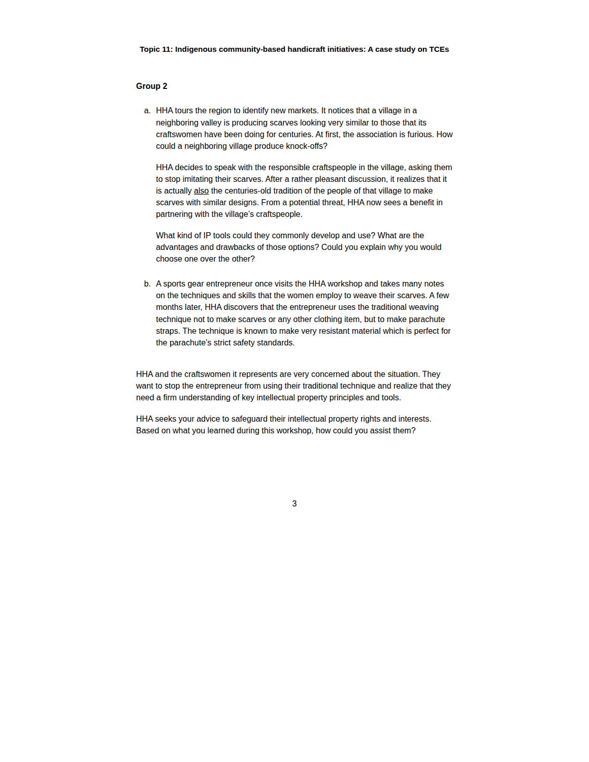Topic 11: Indigenous community-based handicraft initiatives: A case study on TCEs
Group 2
HHA tours the region to identify new markets. It notices that a village in a neighboring valley is producing scarves looking very similar to those that its craftswomen have been doing for centuries. At first, the association is furious. How could a neighboring village produce knock-offs?
HHA decides to speak with the responsible craftspeople in the village, asking them to stop imitating their scarves. After a rather pleasant discussion, it realizes that it is actually also the centuries-old tradition of the people of that village to make scarves with similar designs. From a potential threat, HHA now sees a benefit in partnering with the village’s craftspeople.
What kind of IP tools could they commonly develop and use? What are the advantages and drawbacks of those options? Could you explain why you would choose one over the other?
A sports gear entrepreneur once visits the HHA workshop and takes many notes on the techniques and skills that the women employ to weave their scarves. A few months later, HHA discovers that the entrepreneur uses the traditional weaving technique not to make scarves or any other clothing item, but to make parachute straps. The technique is known to make very resistant material which is perfect for the parachute’s strict safety standards.
HHA and the craftswomen it represents are very concerned about the situation. They want to stop the entrepreneur from using their traditional technique and realize that they need a firm understanding of key intellectual property principles and tools.
HHA seeks your advice to safeguard their intellectual property rights and interests. Based on what you learned during this workshop, how could you assist them?
3